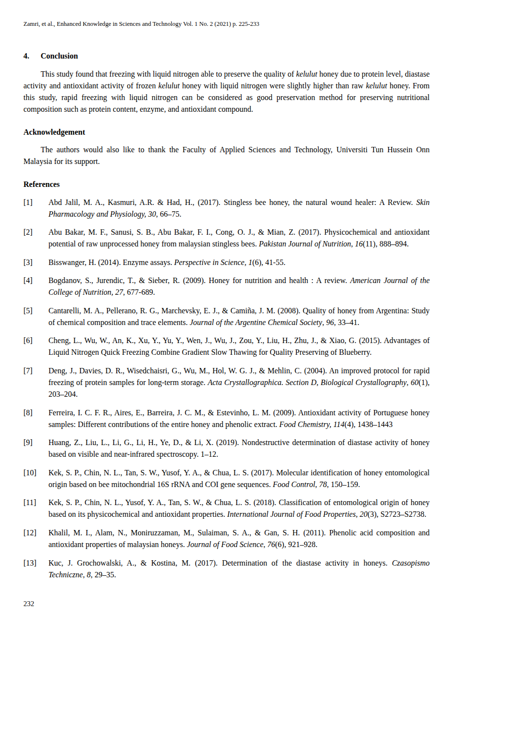Zamri, et al., Enhanced Knowledge in Sciences and Technology Vol. 1 No. 2 (2021) p. 225-233
4. Conclusion
This study found that freezing with liquid nitrogen able to preserve the quality of kelulut honey due to protein level, diastase activity and antioxidant activity of frozen kelulut honey with liquid nitrogen were slightly higher than raw kelulut honey. From this study, rapid freezing with liquid nitrogen can be considered as good preservation method for preserving nutritional composition such as protein content, enzyme, and antioxidant compound.
Acknowledgement
The authors would also like to thank the Faculty of Applied Sciences and Technology, Universiti Tun Hussein Onn Malaysia for its support.
References
[1] Abd Jalil, M. A., Kasmuri, A.R. & Had, H., (2017). Stingless bee honey, the natural wound healer: A Review. Skin Pharmacology and Physiology, 30, 66–75.
[2] Abu Bakar, M. F., Sanusi, S. B., Abu Bakar, F. I., Cong, O. J., & Mian, Z. (2017). Physicochemical and antioxidant potential of raw unprocessed honey from malaysian stingless bees. Pakistan Journal of Nutrition, 16(11), 888–894.
[3] Bisswanger, H. (2014). Enzyme assays. Perspective in Science, 1(6), 41-55.
[4] Bogdanov, S., Jurendic, T., & Sieber, R. (2009). Honey for nutrition and health : A review. American Journal of the College of Nutrition, 27, 677-689.
[5] Cantarelli, M. A., Pellerano, R. G., Marchevsky, E. J., & Camiña, J. M. (2008). Quality of honey from Argentina: Study of chemical composition and trace elements. Journal of the Argentine Chemical Society, 96, 33–41.
[6] Cheng, L., Wu, W., An, K., Xu, Y., Yu, Y., Wen, J., Wu, J., Zou, Y., Liu, H., Zhu, J., & Xiao, G. (2015). Advantages of Liquid Nitrogen Quick Freezing Combine Gradient Slow Thawing for Quality Preserving of Blueberry.
[7] Deng, J., Davies, D. R., Wisedchaisri, G., Wu, M., Hol, W. G. J., & Mehlin, C. (2004). An improved protocol for rapid freezing of protein samples for long-term storage. Acta Crystallographica. Section D, Biological Crystallography, 60(1), 203–204.
[8] Ferreira, I. C. F. R., Aires, E., Barreira, J. C. M., & Estevinho, L. M. (2009). Antioxidant activity of Portuguese honey samples: Different contributions of the entire honey and phenolic extract. Food Chemistry, 114(4), 1438–1443
[9] Huang, Z., Liu, L., Li, G., Li, H., Ye, D., & Li, X. (2019). Nondestructive determination of diastase activity of honey based on visible and near-infrared spectroscopy. 1–12.
[10] Kek, S. P., Chin, N. L., Tan, S. W., Yusof, Y. A., & Chua, L. S. (2017). Molecular identification of honey entomological origin based on bee mitochondrial 16S rRNA and COI gene sequences. Food Control, 78, 150–159.
[11] Kek, S. P., Chin, N. L., Yusof, Y. A., Tan, S. W., & Chua, L. S. (2018). Classification of entomological origin of honey based on its physicochemical and antioxidant properties. International Journal of Food Properties, 20(3), S2723–S2738.
[12] Khalil, M. I., Alam, N., Moniruzzaman, M., Sulaiman, S. A., & Gan, S. H. (2011). Phenolic acid composition and antioxidant properties of malaysian honeys. Journal of Food Science, 76(6), 921–928.
[13] Kuc, J. Grochowalski, A., & Kostina, M. (2017). Determination of the diastase activity in honeys. Czasopismo Techniczne, 8, 29–35.
232